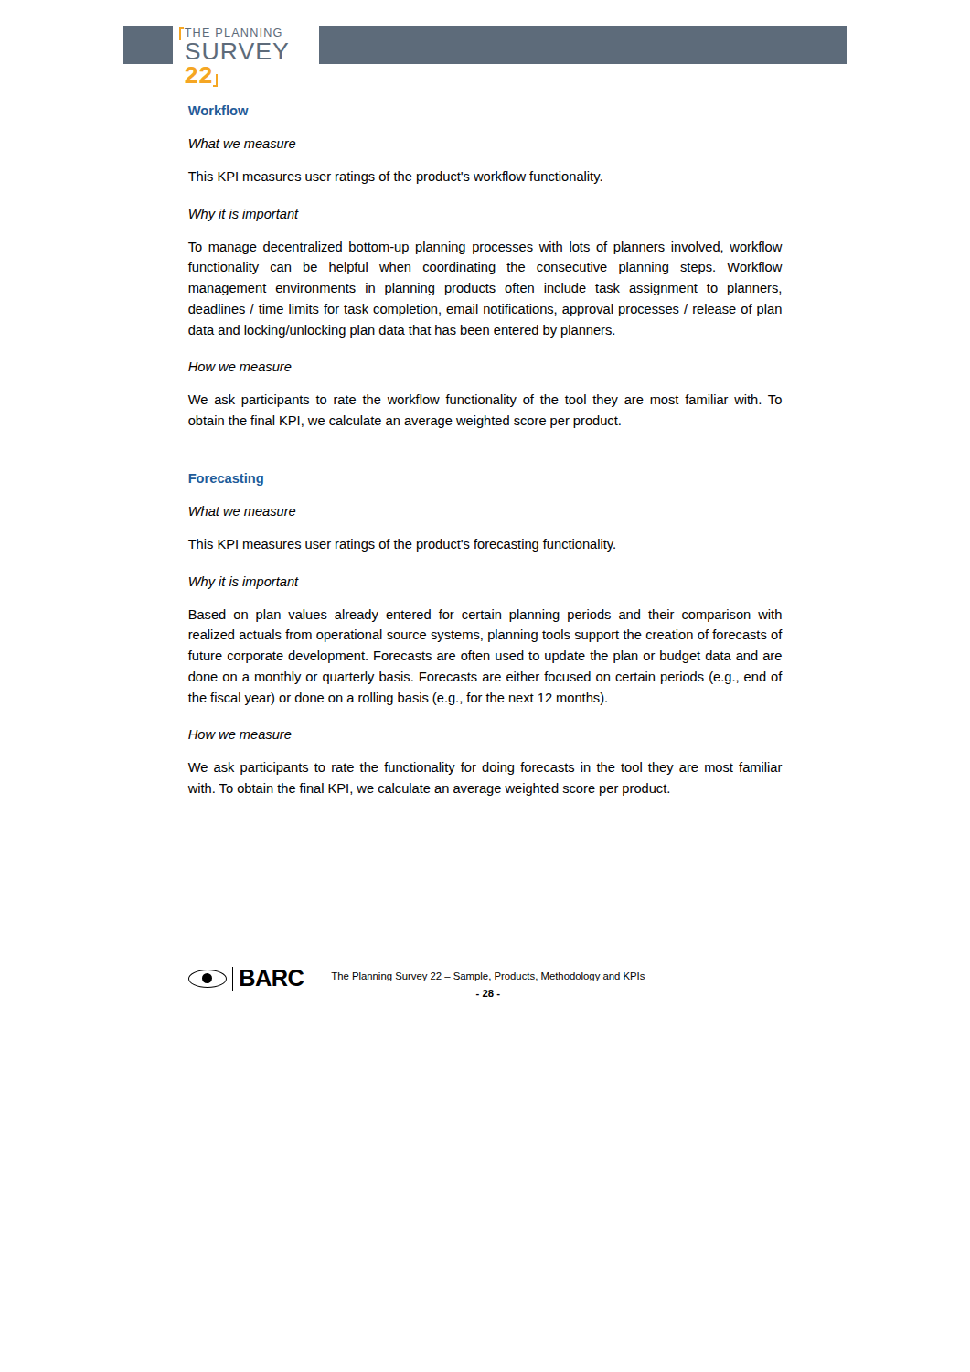THE PLANNING
SURVEY 22
Workflow
What we measure
This KPI measures user ratings of the product's workflow functionality.
Why it is important
To manage decentralized bottom-up planning processes with lots of planners involved, workflow functionality can be helpful when coordinating the consecutive planning steps. Workflow management environments in planning products often include task assignment to planners, deadlines / time limits for task completion, email notifications, approval processes / release of plan data and locking/unlocking plan data that has been entered by planners.
How we measure
We ask participants to rate the workflow functionality of the tool they are most familiar with. To obtain the final KPI, we calculate an average weighted score per product.
Forecasting
What we measure
This KPI measures user ratings of the product's forecasting functionality.
Why it is important
Based on plan values already entered for certain planning periods and their comparison with realized actuals from operational source systems, planning tools support the creation of forecasts of future corporate development. Forecasts are often used to update the plan or budget data and are done on a monthly or quarterly basis. Forecasts are either focused on certain periods (e.g., end of the fiscal year) or done on a rolling basis (e.g., for the next 12 months).
How we measure
We ask participants to rate the functionality for doing forecasts in the tool they are most familiar with. To obtain the final KPI, we calculate an average weighted score per product.
BARC
The Planning Survey 22 – Sample, Products, Methodology and KPIs
- 28 -